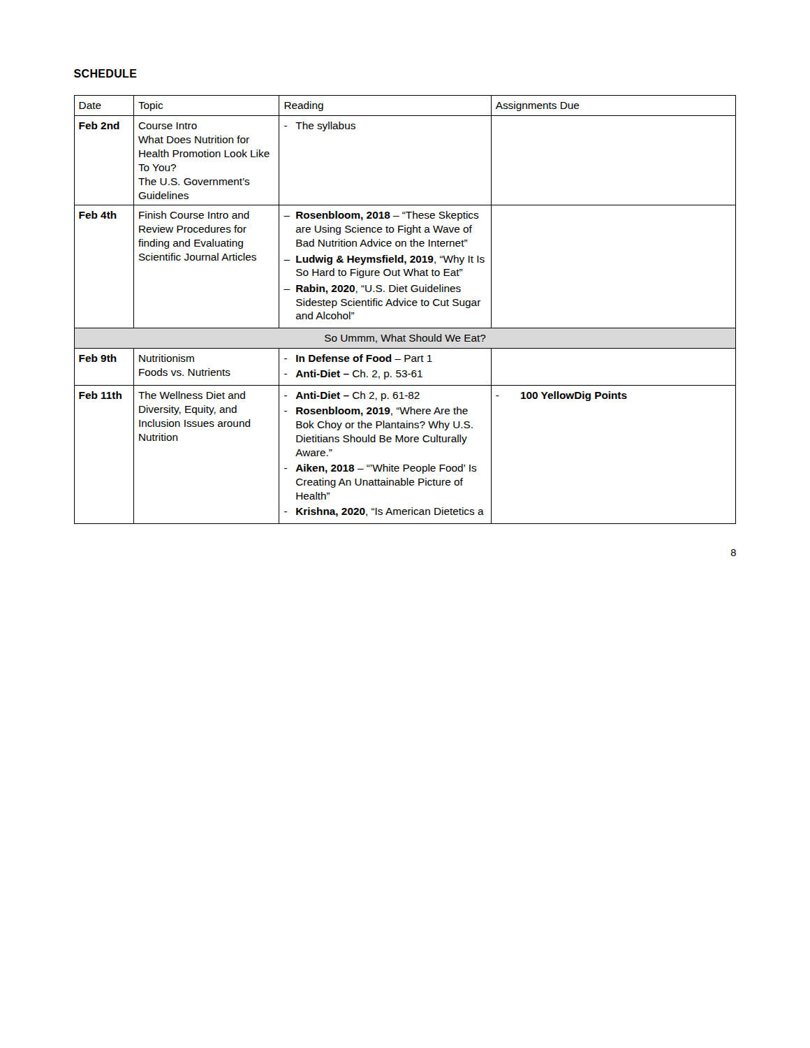SCHEDULE
| Date | Topic | Reading | Assignments Due |
| --- | --- | --- | --- |
| Feb 2nd | Course Intro What Does Nutrition for Health Promotion Look Like To You? The U.S. Government’s Guidelines | The syllabus | |
| Feb 4th | Finish Course Intro and Review Procedures for finding and Evaluating Scientific Journal Articles | Rosenbloom, 2018 – “These Skeptics are Using Science to Fight a Wave of Bad Nutrition Advice on the Internet” Ludwig & Heymsfield, 2019 , “Why It Is So Hard to Figure Out What to Eat” Rabin, 2020 , “U.S. Diet Guidelines Sidestep Scientific Advice to Cut Sugar and Alcohol” | |
| So Ummm, What Should We Eat? |
| Feb 9th | Nutritionism Foods vs. Nutrients | In Defense of Food – Part 1 Anti-Diet – Ch. 2, p. 53-61 | |
| Feb 11th | The Wellness Diet and Diversity, Equity, and Inclusion Issues around Nutrition | Anti-Diet – Ch 2, p. 61-82 Rosenbloom, 2019 , “Where Are the Bok Choy or the Plantains? Why U.S. Dietitians Should Be More Culturally Aware.” Aiken, 2018 – “’White People Food’ Is Creating An Unattainable Picture of Health” Krishna, 2020 , “Is American Dietetics a | 100 YellowDig Points |
8